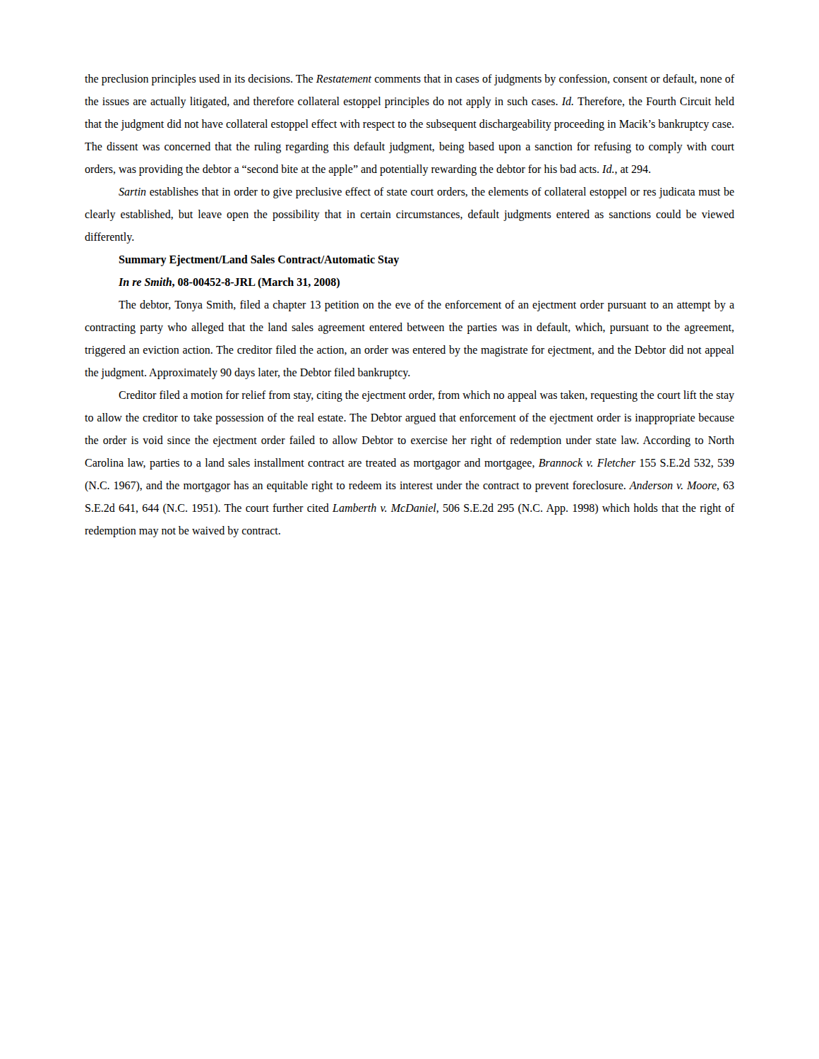the preclusion principles used in its decisions. The Restatement comments that in cases of judgments by confession, consent or default, none of the issues are actually litigated, and therefore collateral estoppel principles do not apply in such cases. Id. Therefore, the Fourth Circuit held that the judgment did not have collateral estoppel effect with respect to the subsequent dischargeability proceeding in Macik’s bankruptcy case. The dissent was concerned that the ruling regarding this default judgment, being based upon a sanction for refusing to comply with court orders, was providing the debtor a “second bite at the apple” and potentially rewarding the debtor for his bad acts. Id., at 294.
Sartin establishes that in order to give preclusive effect of state court orders, the elements of collateral estoppel or res judicata must be clearly established, but leave open the possibility that in certain circumstances, default judgments entered as sanctions could be viewed differently.
Summary Ejectment/Land Sales Contract/Automatic Stay
In re Smith, 08-00452-8-JRL (March 31, 2008)
The debtor, Tonya Smith, filed a chapter 13 petition on the eve of the enforcement of an ejectment order pursuant to an attempt by a contracting party who alleged that the land sales agreement entered between the parties was in default, which, pursuant to the agreement, triggered an eviction action. The creditor filed the action, an order was entered by the magistrate for ejectment, and the Debtor did not appeal the judgment. Approximately 90 days later, the Debtor filed bankruptcy.
Creditor filed a motion for relief from stay, citing the ejectment order, from which no appeal was taken, requesting the court lift the stay to allow the creditor to take possession of the real estate. The Debtor argued that enforcement of the ejectment order is inappropriate because the order is void since the ejectment order failed to allow Debtor to exercise her right of redemption under state law. According to North Carolina law, parties to a land sales installment contract are treated as mortgagor and mortgagee, Brannock v. Fletcher 155 S.E.2d 532, 539 (N.C. 1967), and the mortgagor has an equitable right to redeem its interest under the contract to prevent foreclosure. Anderson v. Moore, 63 S.E.2d 641, 644 (N.C. 1951). The court further cited Lamberth v. McDaniel, 506 S.E.2d 295 (N.C. App. 1998) which holds that the right of redemption may not be waived by contract.